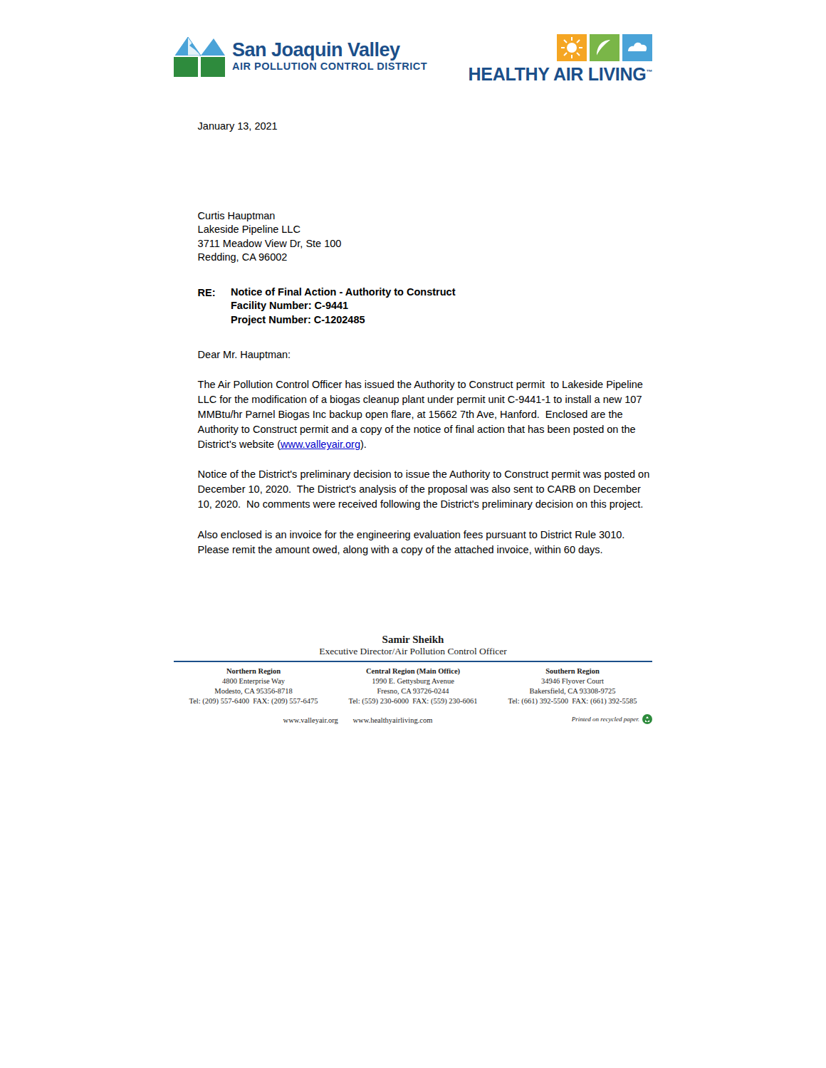San Joaquin Valley
AIR POLLUTION CONTROL DISTRICT
HEALTHY AIR LIVING™
January 13, 2021
Curtis Hauptman
Lakeside Pipeline LLC
3711 Meadow View Dr, Ste 100
Redding, CA 96002
RE:
Notice of Final Action - Authority to Construct
Facility Number: C-9441
Project Number: C-1202485
Dear Mr. Hauptman:
The Air Pollution Control Officer has issued the Authority to Construct permit to Lakeside Pipeline LLC for the modification of a biogas cleanup plant under permit unit C-9441-1 to install a new 107 MMBtu/hr Parnel Biogas Inc backup open flare, at 15662 7th Ave, Hanford. Enclosed are the Authority to Construct permit and a copy of the notice of final action that has been posted on the District's website (www.valleyair.org).
Notice of the District's preliminary decision to issue the Authority to Construct permit was posted on December 10, 2020. The District's analysis of the proposal was also sent to CARB on December 10, 2020. No comments were received following the District's preliminary decision on this project.
Also enclosed is an invoice for the engineering evaluation fees pursuant to District Rule 3010. Please remit the amount owed, along with a copy of the attached invoice, within 60 days.
Samir Sheikh
Executive Director/Air Pollution Control Officer
Northern Region
4800 Enterprise Way
Modesto, CA 95356-8718
Tel: (209) 557-6400 FAX: (209) 557-6475
Central Region (Main Office)
1990 E. Gettysburg Avenue
Fresno, CA 93726-0244
Tel: (559) 230-6000 FAX: (559) 230-6061
Southern Region
34946 Flyover Court
Bakersfield, CA 93308-9725
Tel: (661) 392-5500 FAX: (661) 392-5585
www.valleyair.org www.healthyairliving.com
Printed on recycled paper.